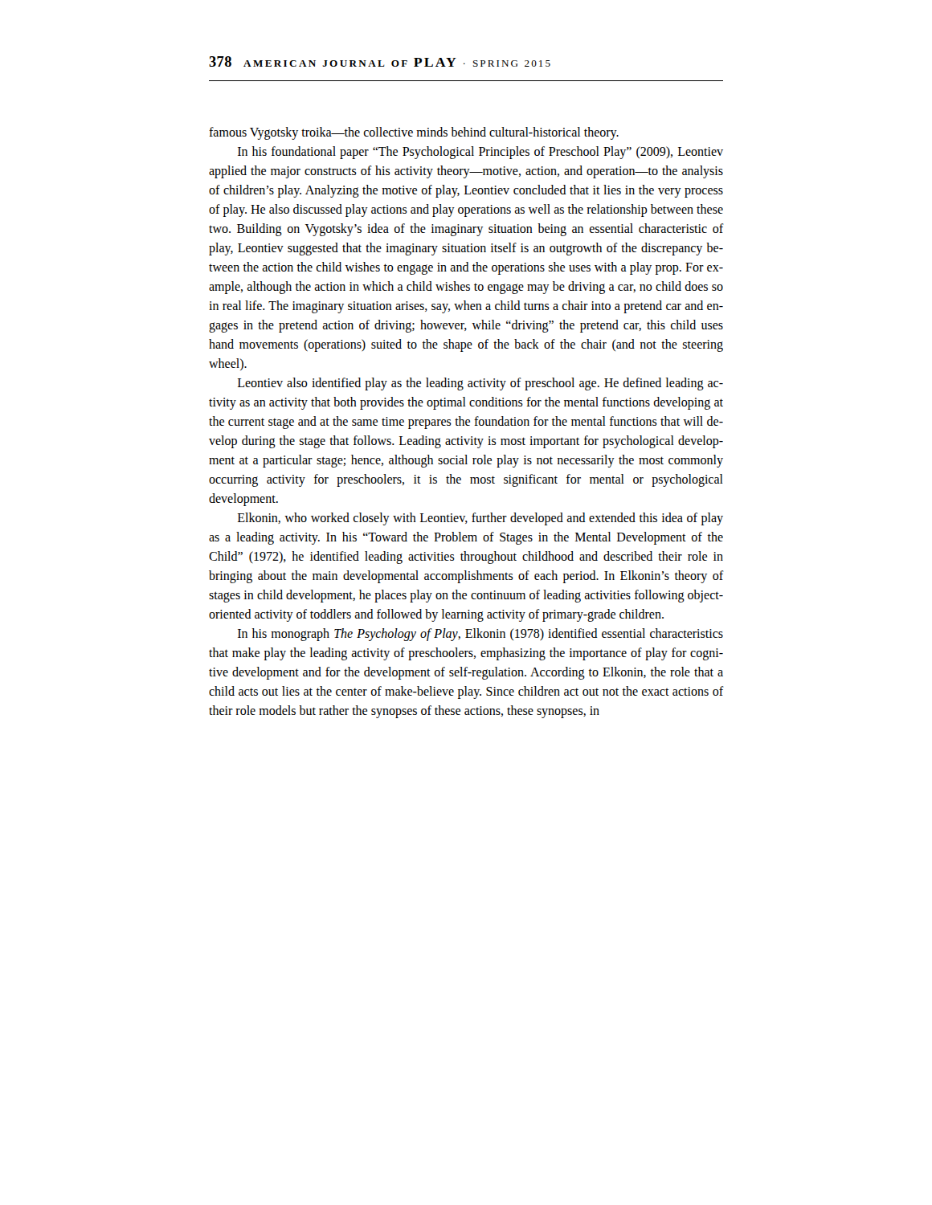378 American Journal of Play · Spring 2015
famous Vygotsky troika—the collective minds behind cultural-historical theory.
In his foundational paper “The Psychological Principles of Preschool Play” (2009), Leontiev applied the major constructs of his activity theory—motive, action, and operation—to the analysis of children’s play. Analyzing the motive of play, Leontiev concluded that it lies in the very process of play. He also discussed play actions and play operations as well as the relationship between these two. Building on Vygotsky’s idea of the imaginary situation being an essential characteristic of play, Leontiev suggested that the imaginary situation itself is an outgrowth of the discrepancy between the action the child wishes to engage in and the operations she uses with a play prop. For example, although the action in which a child wishes to engage may be driving a car, no child does so in real life. The imaginary situation arises, say, when a child turns a chair into a pretend car and engages in the pretend action of driving; however, while “driving” the pretend car, this child uses hand movements (operations) suited to the shape of the back of the chair (and not the steering wheel).
Leontiev also identified play as the leading activity of preschool age. He defined leading activity as an activity that both provides the optimal conditions for the mental functions developing at the current stage and at the same time prepares the foundation for the mental functions that will develop during the stage that follows. Leading activity is most important for psychological development at a particular stage; hence, although social role play is not necessarily the most commonly occurring activity for preschoolers, it is the most significant for mental or psychological development.
Elkonin, who worked closely with Leontiev, further developed and extended this idea of play as a leading activity. In his “Toward the Problem of Stages in the Mental Development of the Child” (1972), he identified leading activities throughout childhood and described their role in bringing about the main developmental accomplishments of each period. In Elkonin’s theory of stages in child development, he places play on the continuum of leading activities following object-oriented activity of toddlers and followed by learning activity of primary-grade children.
In his monograph The Psychology of Play, Elkonin (1978) identified essential characteristics that make play the leading activity of preschoolers, emphasizing the importance of play for cognitive development and for the development of self-regulation. According to Elkonin, the role that a child acts out lies at the center of make-believe play. Since children act out not the exact actions of their role models but rather the synopses of these actions, these synopses, in